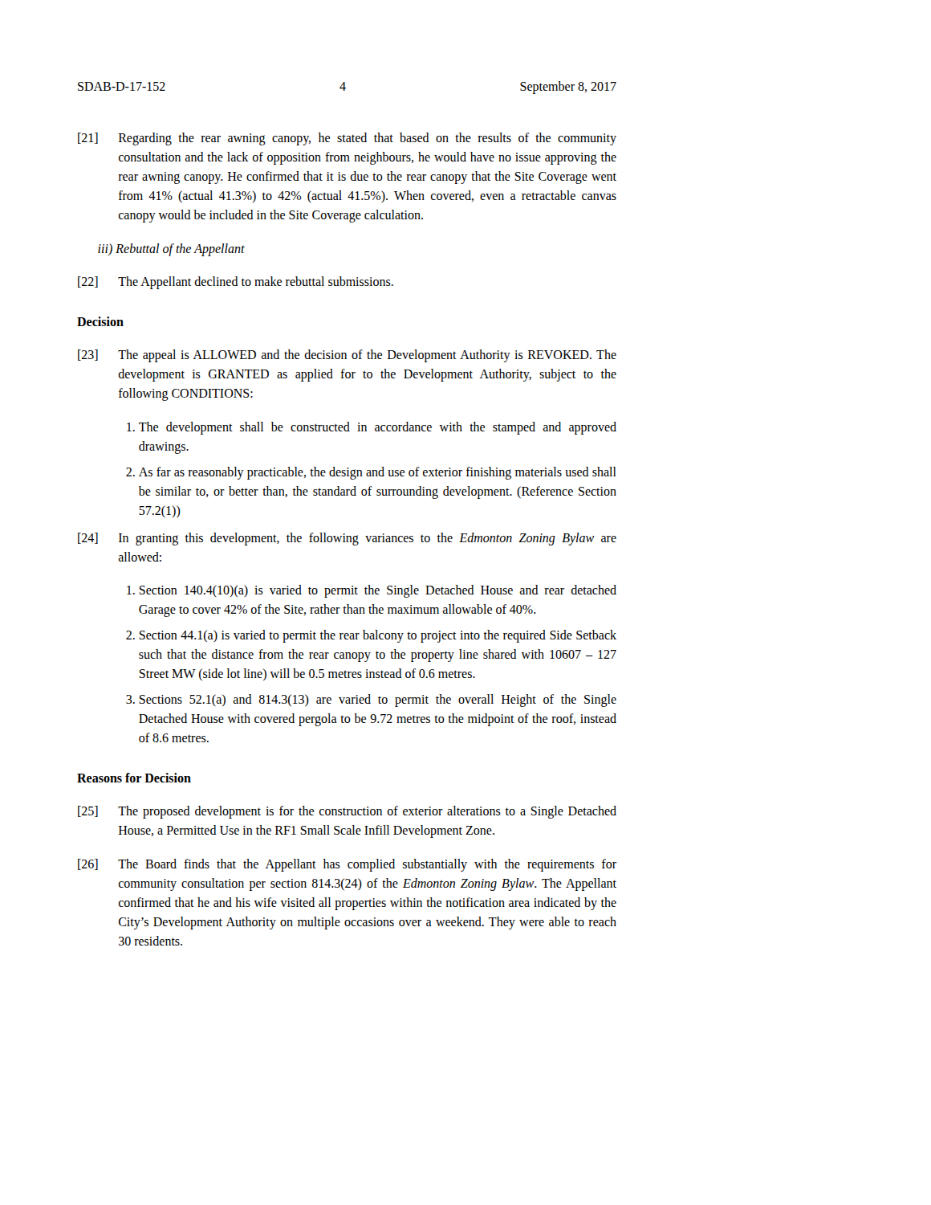SDAB-D-17-152
4
September 8, 2017
[21]
Regarding the rear awning canopy, he stated that based on the results of the community consultation and the lack of opposition from neighbours, he would have no issue approving the rear awning canopy. He confirmed that it is due to the rear canopy that the Site Coverage went from 41% (actual 41.3%) to 42% (actual 41.5%). When covered, even a retractable canvas canopy would be included in the Site Coverage calculation.
iii) Rebuttal of the Appellant
[22]
The Appellant declined to make rebuttal submissions.
Decision
[23]
The appeal is ALLOWED and the decision of the Development Authority is REVOKED. The development is GRANTED as applied for to the Development Authority, subject to the following CONDITIONS:
The development shall be constructed in accordance with the stamped and approved drawings.
As far as reasonably practicable, the design and use of exterior finishing materials used shall be similar to, or better than, the standard of surrounding development. (Reference Section 57.2(1))
[24]
In granting this development, the following variances to the Edmonton Zoning Bylaw are allowed:
Section 140.4(10)(a) is varied to permit the Single Detached House and rear detached Garage to cover 42% of the Site, rather than the maximum allowable of 40%.
Section 44.1(a) is varied to permit the rear balcony to project into the required Side Setback such that the distance from the rear canopy to the property line shared with 10607 – 127 Street MW (side lot line) will be 0.5 metres instead of 0.6 metres.
Sections 52.1(a) and 814.3(13) are varied to permit the overall Height of the Single Detached House with covered pergola to be 9.72 metres to the midpoint of the roof, instead of 8.6 metres.
Reasons for Decision
[25]
The proposed development is for the construction of exterior alterations to a Single Detached House, a Permitted Use in the RF1 Small Scale Infill Development Zone.
[26]
The Board finds that the Appellant has complied substantially with the requirements for community consultation per section 814.3(24) of the Edmonton Zoning Bylaw. The Appellant confirmed that he and his wife visited all properties within the notification area indicated by the City’s Development Authority on multiple occasions over a weekend. They were able to reach 30 residents.